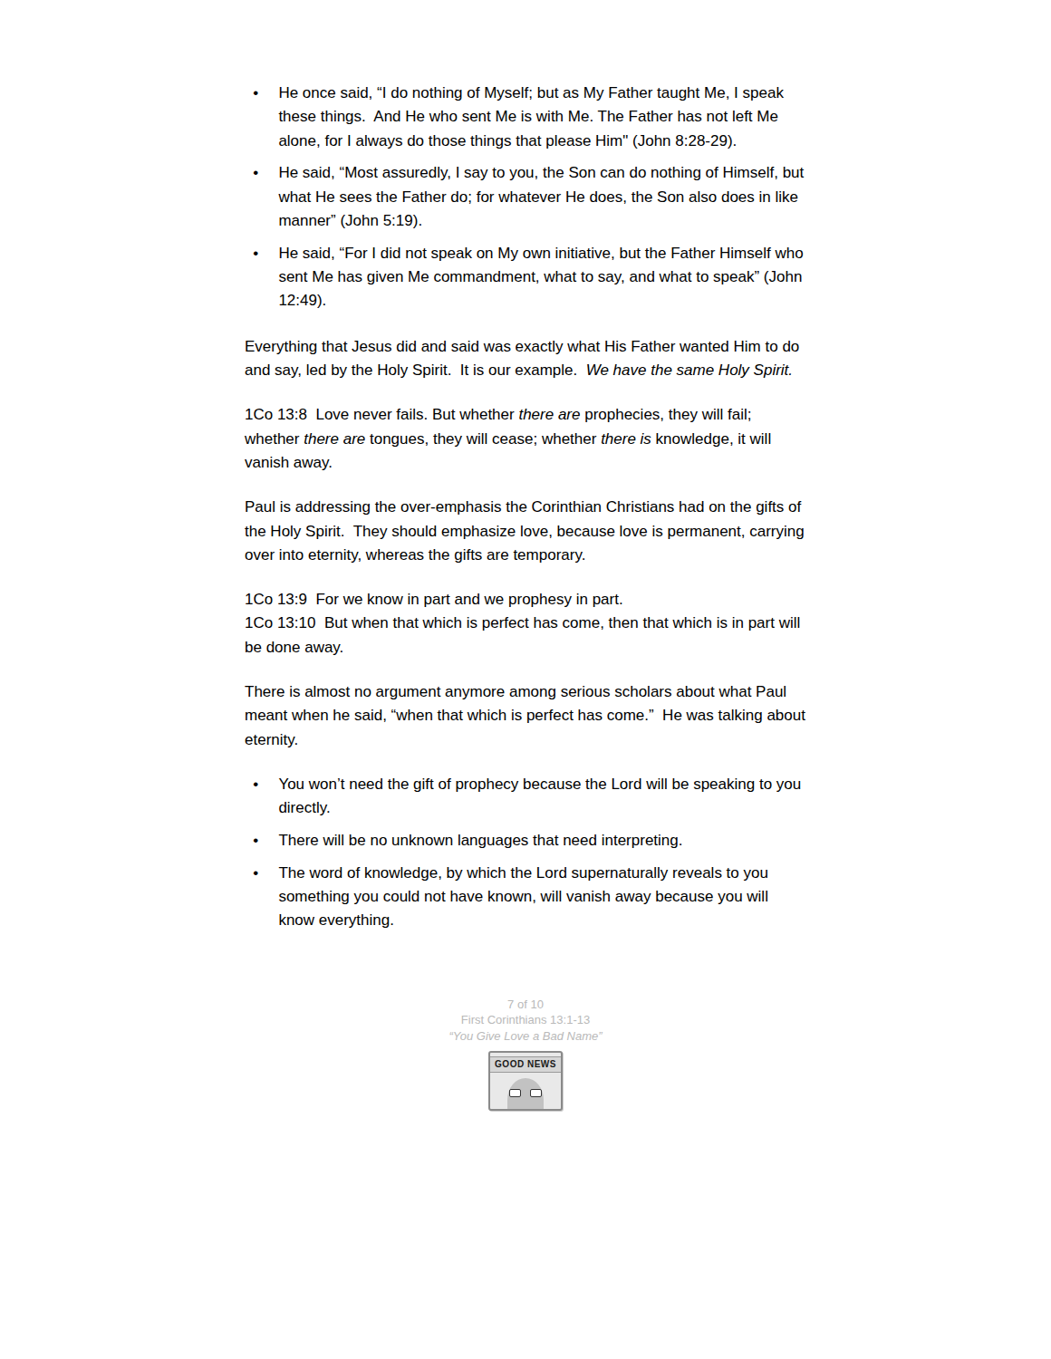He once said, “I do nothing of Myself; but as My Father taught Me, I speak these things. And He who sent Me is with Me. The Father has not left Me alone, for I always do those things that please Him" (John 8:28-29).
He said, “Most assuredly, I say to you, the Son can do nothing of Himself, but what He sees the Father do; for whatever He does, the Son also does in like manner” (John 5:19).
He said, “For I did not speak on My own initiative, but the Father Himself who sent Me has given Me commandment, what to say, and what to speak” (John 12:49).
Everything that Jesus did and said was exactly what His Father wanted Him to do and say, led by the Holy Spirit. It is our example. We have the same Holy Spirit.
1Co 13:8 Love never fails. But whether there are prophecies, they will fail; whether there are tongues, they will cease; whether there is knowledge, it will vanish away.
Paul is addressing the over-emphasis the Corinthian Christians had on the gifts of the Holy Spirit. They should emphasize love, because love is permanent, carrying over into eternity, whereas the gifts are temporary.
1Co 13:9 For we know in part and we prophesy in part.
1Co 13:10 But when that which is perfect has come, then that which is in part will be done away.
There is almost no argument anymore among serious scholars about what Paul meant when he said, “when that which is perfect has come.” He was talking about eternity.
You won’t need the gift of prophecy because the Lord will be speaking to you directly.
There will be no unknown languages that need interpreting.
The word of knowledge, by which the Lord supernaturally reveals to you something you could not have known, will vanish away because you will know everything.
7 of 10
First Corinthians 13:1-13
“You Give Love a Bad Name”
GOOD NEWS